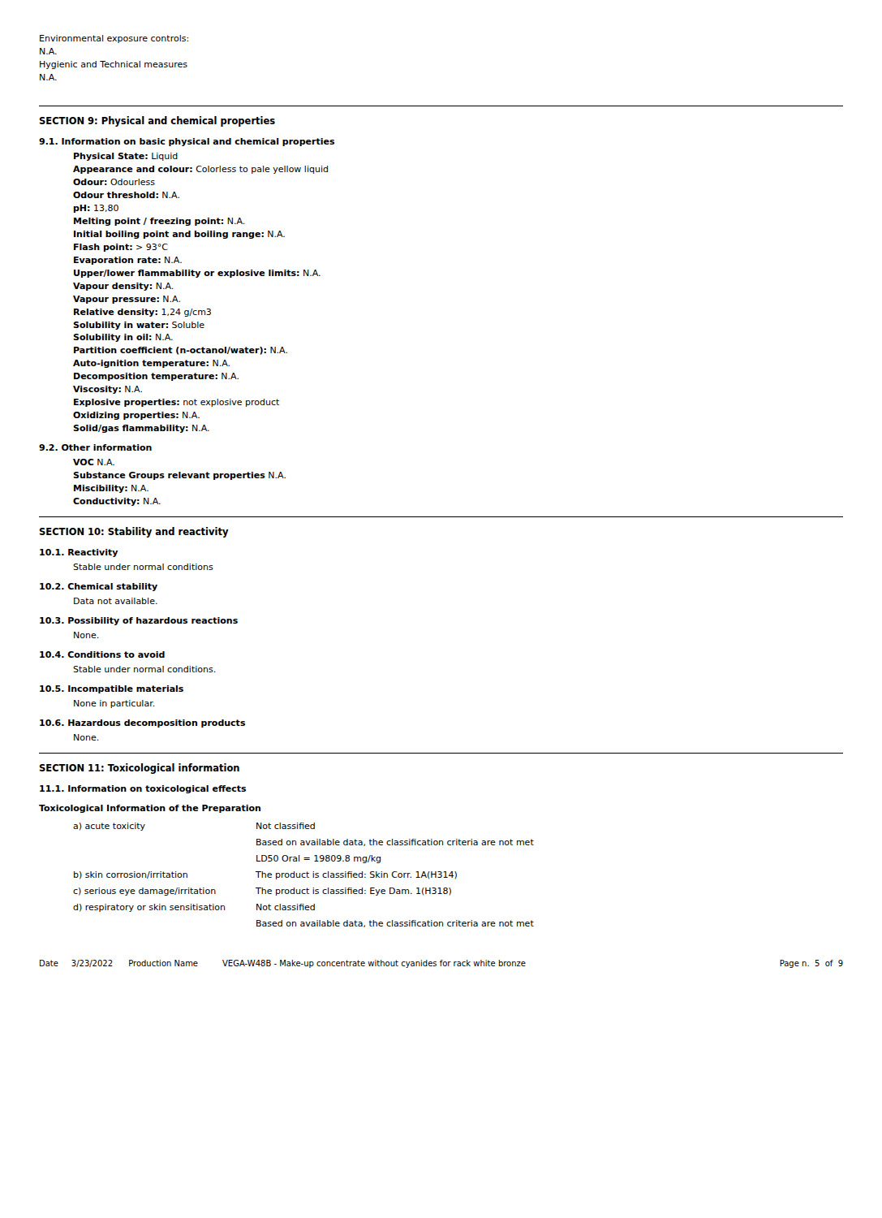Environmental exposure controls:
N.A.
Hygienic and Technical measures
N.A.
SECTION 9: Physical and chemical properties
9.1. Information on basic physical and chemical properties
Physical State: Liquid
Appearance and colour: Colorless to pale yellow liquid
Odour: Odourless
Odour threshold: N.A.
pH: 13,80
Melting point / freezing point: N.A.
Initial boiling point and boiling range: N.A.
Flash point: > 93°C
Evaporation rate: N.A.
Upper/lower flammability or explosive limits: N.A.
Vapour density: N.A.
Vapour pressure: N.A.
Relative density: 1,24 g/cm3
Solubility in water: Soluble
Solubility in oil: N.A.
Partition coefficient (n-octanol/water): N.A.
Auto-ignition temperature: N.A.
Decomposition temperature: N.A.
Viscosity: N.A.
Explosive properties: not explosive product
Oxidizing properties: N.A.
Solid/gas flammability: N.A.
9.2. Other information
VOC N.A.
Substance Groups relevant properties N.A.
Miscibility: N.A.
Conductivity: N.A.
SECTION 10: Stability and reactivity
10.1. Reactivity
Stable under normal conditions
10.2. Chemical stability
Data not available.
10.3. Possibility of hazardous reactions
None.
10.4. Conditions to avoid
Stable under normal conditions.
10.5. Incompatible materials
None in particular.
10.6. Hazardous decomposition products
None.
SECTION 11: Toxicological information
11.1. Information on toxicological effects
Toxicological Information of the Preparation
| a) acute toxicity | Not classified |
| | Based on available data, the classification criteria are not met |
| | LD50 Oral = 19809.8 mg/kg |
| b) skin corrosion/irritation | The product is classified: Skin Corr. 1A(H314) |
| c) serious eye damage/irritation | The product is classified: Eye Dam. 1(H318) |
| d) respiratory or skin sensitisation | Not classified |
| | Based on available data, the classification criteria are not met |
Date 3/23/2022 Production Name
VEGA-W48B - Make-up concentrate without cyanides for rack white bronze
Page n. 5 of 9